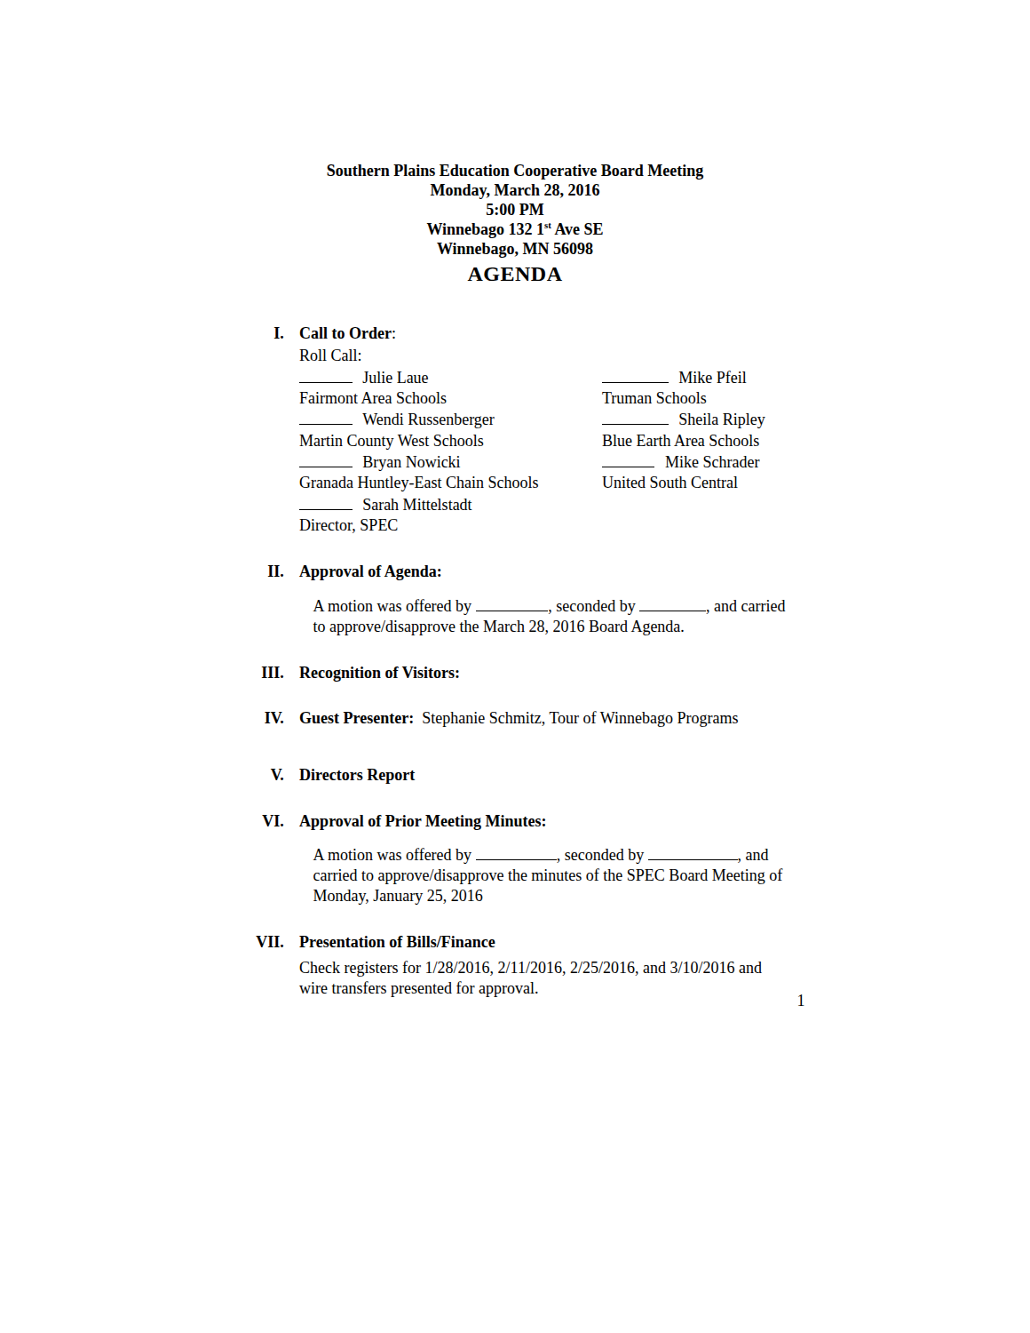Southern Plains Education Cooperative Board Meeting
Monday, March 28, 2016
5:00 PM
Winnebago 132 1st Ave SE
Winnebago, MN 56098
AGENDA
I.
Call to Order:
Roll Call:
Julie Laue
Fairmont Area Schools
Mike Pfeil
Truman Schools
Wendi Russenberger
Martin County West Schools
Sheila Ripley
Blue Earth Area Schools
Bryan Nowicki
Granada Huntley-East Chain Schools
Mike Schrader
United South Central
Sarah Mittelstadt
Director, SPEC
II.
Approval of Agenda:
A motion was offered by , seconded by , and carried to approve/disapprove the March 28, 2016 Board Agenda.
III.
Recognition of Visitors:
IV.
Guest Presenter: Stephanie Schmitz, Tour of Winnebago Programs
V.
Directors Report
VI.
Approval of Prior Meeting Minutes:
A motion was offered by , seconded by , and carried to approve/disapprove the minutes of the SPEC Board Meeting of Monday, January 25, 2016
VII.
Presentation of Bills/Finance
Check registers for 1/28/2016, 2/11/2016, 2/25/2016, and 3/10/2016 and wire transfers presented for approval.
1